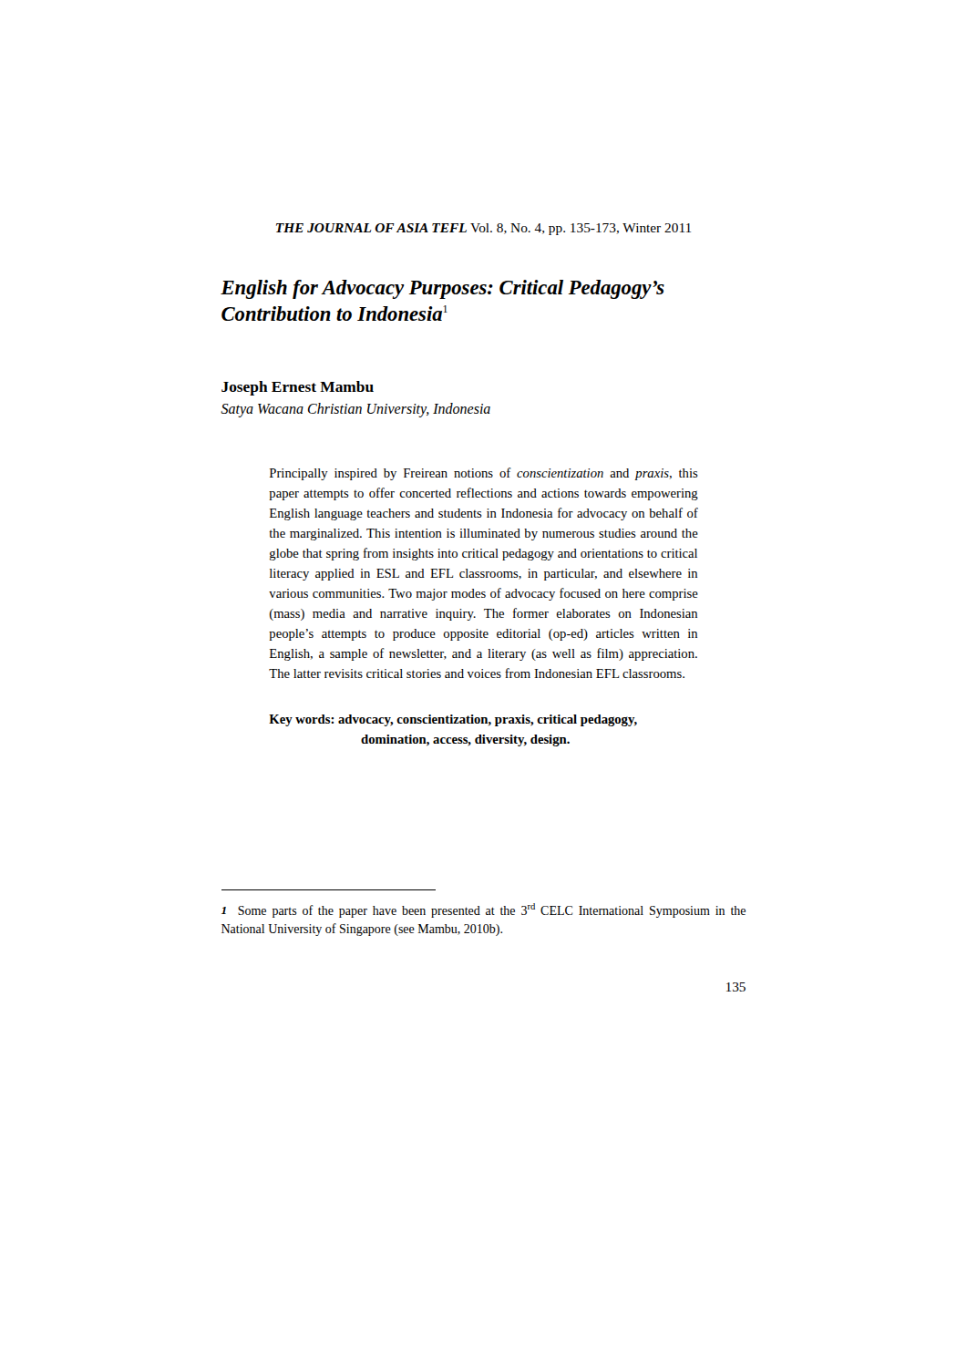THE JOURNAL OF ASIA TEFL Vol. 8, No. 4, pp. 135-173, Winter 2011
English for Advocacy Purposes: Critical Pedagogy’s Contribution to Indonesia1
Joseph Ernest Mambu
Satya Wacana Christian University, Indonesia
Principally inspired by Freirean notions of conscientization and praxis, this paper attempts to offer concerted reflections and actions towards empowering English language teachers and students in Indonesia for advocacy on behalf of the marginalized. This intention is illuminated by numerous studies around the globe that spring from insights into critical pedagogy and orientations to critical literacy applied in ESL and EFL classrooms, in particular, and elsewhere in various communities. Two major modes of advocacy focused on here comprise (mass) media and narrative inquiry. The former elaborates on Indonesian people’s attempts to produce opposite editorial (op-ed) articles written in English, a sample of newsletter, and a literary (as well as film) appreciation. The latter revisits critical stories and voices from Indonesian EFL classrooms.
Key words: advocacy, conscientization, praxis, critical pedagogy, domination, access, diversity, design.
1 Some parts of the paper have been presented at the 3rd CELC International Symposium in the National University of Singapore (see Mambu, 2010b).
135